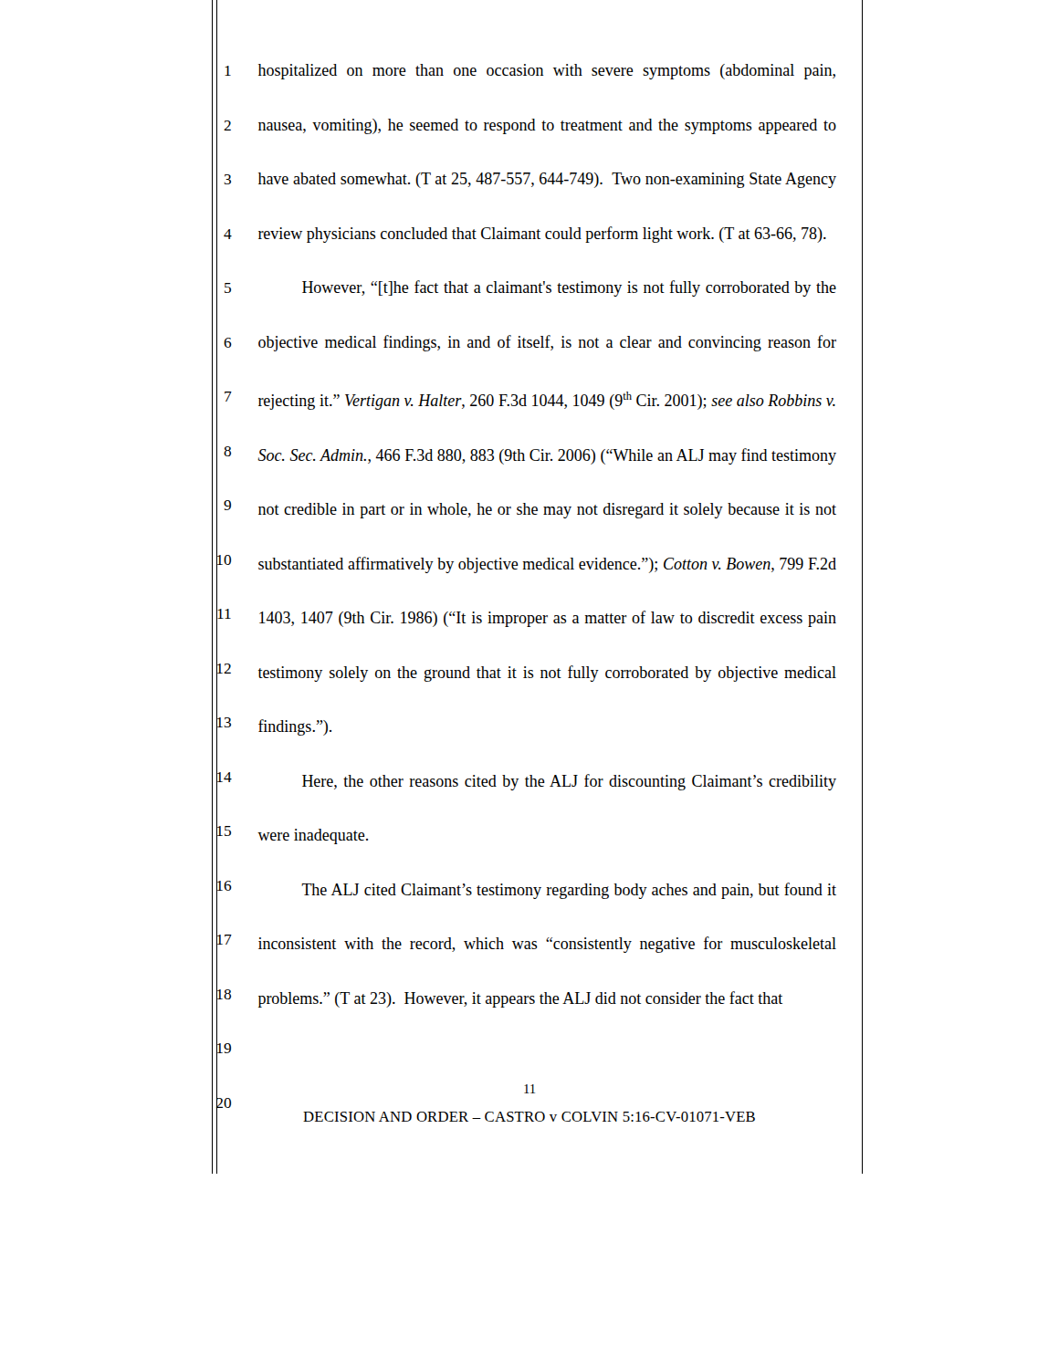1
2
3
4
5
6
7
8
9
10
11
12
13
14
15
16
17
18
19
20
hospitalized on more than one occasion with severe symptoms (abdominal pain, nausea, vomiting), he seemed to respond to treatment and the symptoms appeared to have abated somewhat. (T at 25, 487-557, 644-749). Two non-examining State Agency review physicians concluded that Claimant could perform light work. (T at 63-66, 78).
However, “[t]he fact that a claimant's testimony is not fully corroborated by the objective medical findings, in and of itself, is not a clear and convincing reason for rejecting it.” Vertigan v. Halter, 260 F.3d 1044, 1049 (9th Cir. 2001); see also Robbins v. Soc. Sec. Admin., 466 F.3d 880, 883 (9th Cir. 2006) (“While an ALJ may find testimony not credible in part or in whole, he or she may not disregard it solely because it is not substantiated affirmatively by objective medical evidence.”); Cotton v. Bowen, 799 F.2d 1403, 1407 (9th Cir. 1986) (“It is improper as a matter of law to discredit excess pain testimony solely on the ground that it is not fully corroborated by objective medical findings.”).
Here, the other reasons cited by the ALJ for discounting Claimant’s credibility were inadequate.
The ALJ cited Claimant’s testimony regarding body aches and pain, but found it inconsistent with the record, which was “consistently negative for musculoskeletal problems.” (T at 23). However, it appears the ALJ did not consider the fact that
11
DECISION AND ORDER – CASTRO v COLVIN 5:16-CV-01071-VEB